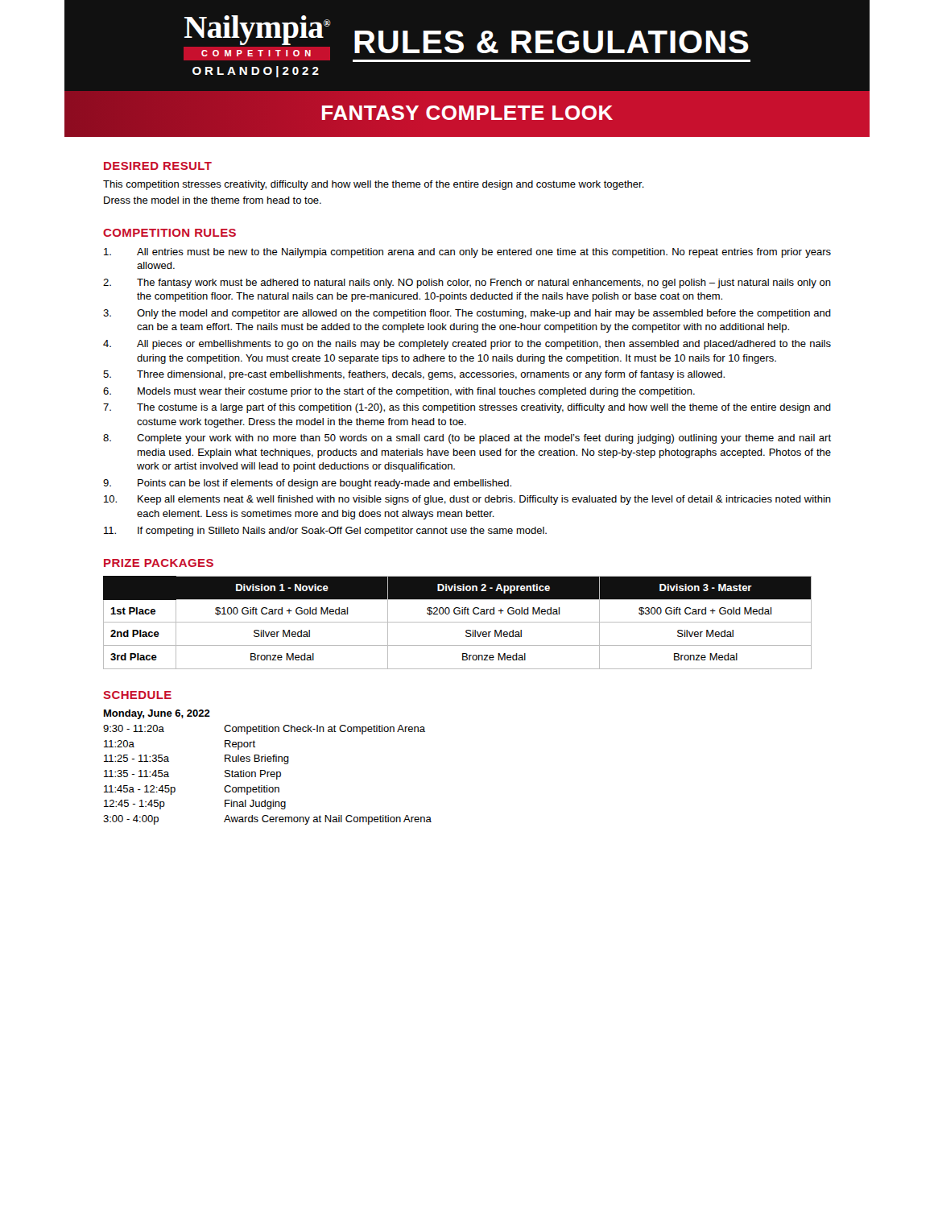Nailympia®
COMPETITION
ORLANDO|2022
Rules & Regulations
FANTASY COMPLETE LOOK
Desired Result
This competition stresses creativity, difficulty and how well the theme of the entire design and costume work together.
Dress the model in the theme from head to toe.
Competition Rules
All entries must be new to the Nailympia competition arena and can only be entered one time at this competition. No repeat entries from prior years allowed.
The fantasy work must be adhered to natural nails only. NO polish color, no French or natural enhancements, no gel polish – just natural nails only on the competition floor. The natural nails can be pre-manicured. 10-points deducted if the nails have polish or base coat on them.
Only the model and competitor are allowed on the competition floor. The costuming, make-up and hair may be assembled before the competition and can be a team effort. The nails must be added to the complete look during the one-hour competition by the competitor with no additional help.
All pieces or embellishments to go on the nails may be completely created prior to the competition, then assembled and placed/adhered to the nails during the competition. You must create 10 separate tips to adhere to the 10 nails during the competition. It must be 10 nails for 10 fingers.
Three dimensional, pre-cast embellishments, feathers, decals, gems, accessories, ornaments or any form of fantasy is allowed.
Models must wear their costume prior to the start of the competition, with final touches completed during the competition.
The costume is a large part of this competition (1-20), as this competition stresses creativity, difficulty and how well the theme of the entire design and costume work together. Dress the model in the theme from head to toe.
Complete your work with no more than 50 words on a small card (to be placed at the model’s feet during judging) outlining your theme and nail art media used. Explain what techniques, products and materials have been used for the creation. No step-by-step photographs accepted. Photos of the work or artist involved will lead to point deductions or disqualification.
Points can be lost if elements of design are bought ready-made and embellished.
Keep all elements neat & well finished with no visible signs of glue, dust or debris. Difficulty is evaluated by the level of detail & intricacies noted within each element. Less is sometimes more and big does not always mean better.
If competing in Stilleto Nails and/or Soak-Off Gel competitor cannot use the same model.
Prize Packages
| | Division 1 - Novice | Division 2 - Apprentice | Division 3 - Master |
| --- | --- | --- | --- |
| 1st Place | $100 Gift Card + Gold Medal | $200 Gift Card + Gold Medal | $300 Gift Card + Gold Medal |
| 2nd Place | Silver Medal | Silver Medal | Silver Medal |
| 3rd Place | Bronze Medal | Bronze Medal | Bronze Medal |
Schedule
Monday, June 6, 2022
| 9:30 - 11:20a | Competition Check-In at Competition Arena |
| 11:20a | Report |
| 11:25 - 11:35a | Rules Briefing |
| 11:35 - 11:45a | Station Prep |
| 11:45a - 12:45p | Competition |
| 12:45 - 1:45p | Final Judging |
| 3:00 - 4:00p | Awards Ceremony at Nail Competition Arena |